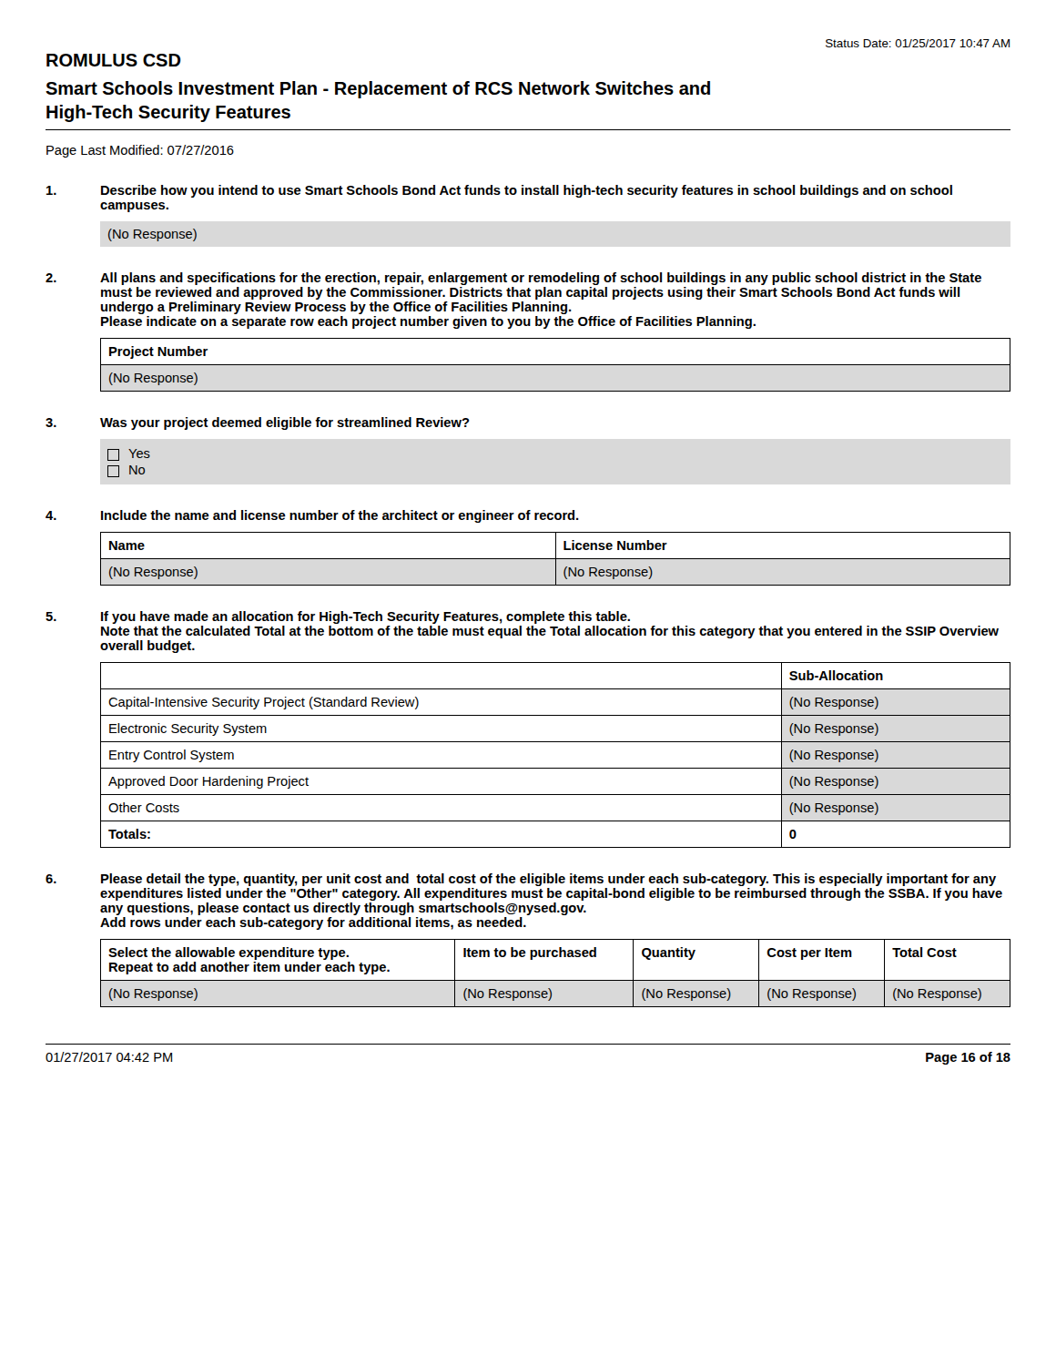Status Date: 01/25/2017 10:47 AM
ROMULUS CSD
Smart Schools Investment Plan - Replacement of RCS Network Switches and
High-Tech Security Features
Page Last Modified: 07/27/2016
Describe how you intend to use Smart Schools Bond Act funds to install high-tech security features in school buildings and on school campuses.
(No Response)
All plans and specifications for the erection, repair, enlargement or remodeling of school buildings in any public school district in the State must be reviewed and approved by the Commissioner. Districts that plan capital projects using their Smart Schools Bond Act funds will undergo a Preliminary Review Process by the Office of Facilities Planning.
Please indicate on a separate row each project number given to you by the Office of Facilities Planning.
| Project Number |
| --- |
| (No Response) |
Was your project deemed eligible for streamlined Review?
Yes
No
Include the name and license number of the architect or engineer of record.
| Name | License Number |
| --- | --- |
| (No Response) | (No Response) |
If you have made an allocation for High-Tech Security Features, complete this table.
Note that the calculated Total at the bottom of the table must equal the Total allocation for this category that you entered in the SSIP Overview overall budget.
| | Sub-Allocation |
| --- | --- |
| Capital-Intensive Security Project (Standard Review) | (No Response) |
| Electronic Security System | (No Response) |
| Entry Control System | (No Response) |
| Approved Door Hardening Project | (No Response) |
| Other Costs | (No Response) |
| Totals: | 0 |
Please detail the type, quantity, per unit cost and total cost of the eligible items under each sub-category. This is especially important for any expenditures listed under the "Other" category. All expenditures must be capital-bond eligible to be reimbursed through the SSBA. If you have any questions, please contact us directly through smartschools@nysed.gov.
Add rows under each sub-category for additional items, as needed.
| Select the allowable expenditure type. Repeat to add another item under each type. | Item to be purchased | Quantity | Cost per Item | Total Cost |
| --- | --- | --- | --- | --- |
| (No Response) | (No Response) | (No Response) | (No Response) | (No Response) |
01/27/2017 04:42 PM Page 16 of 18